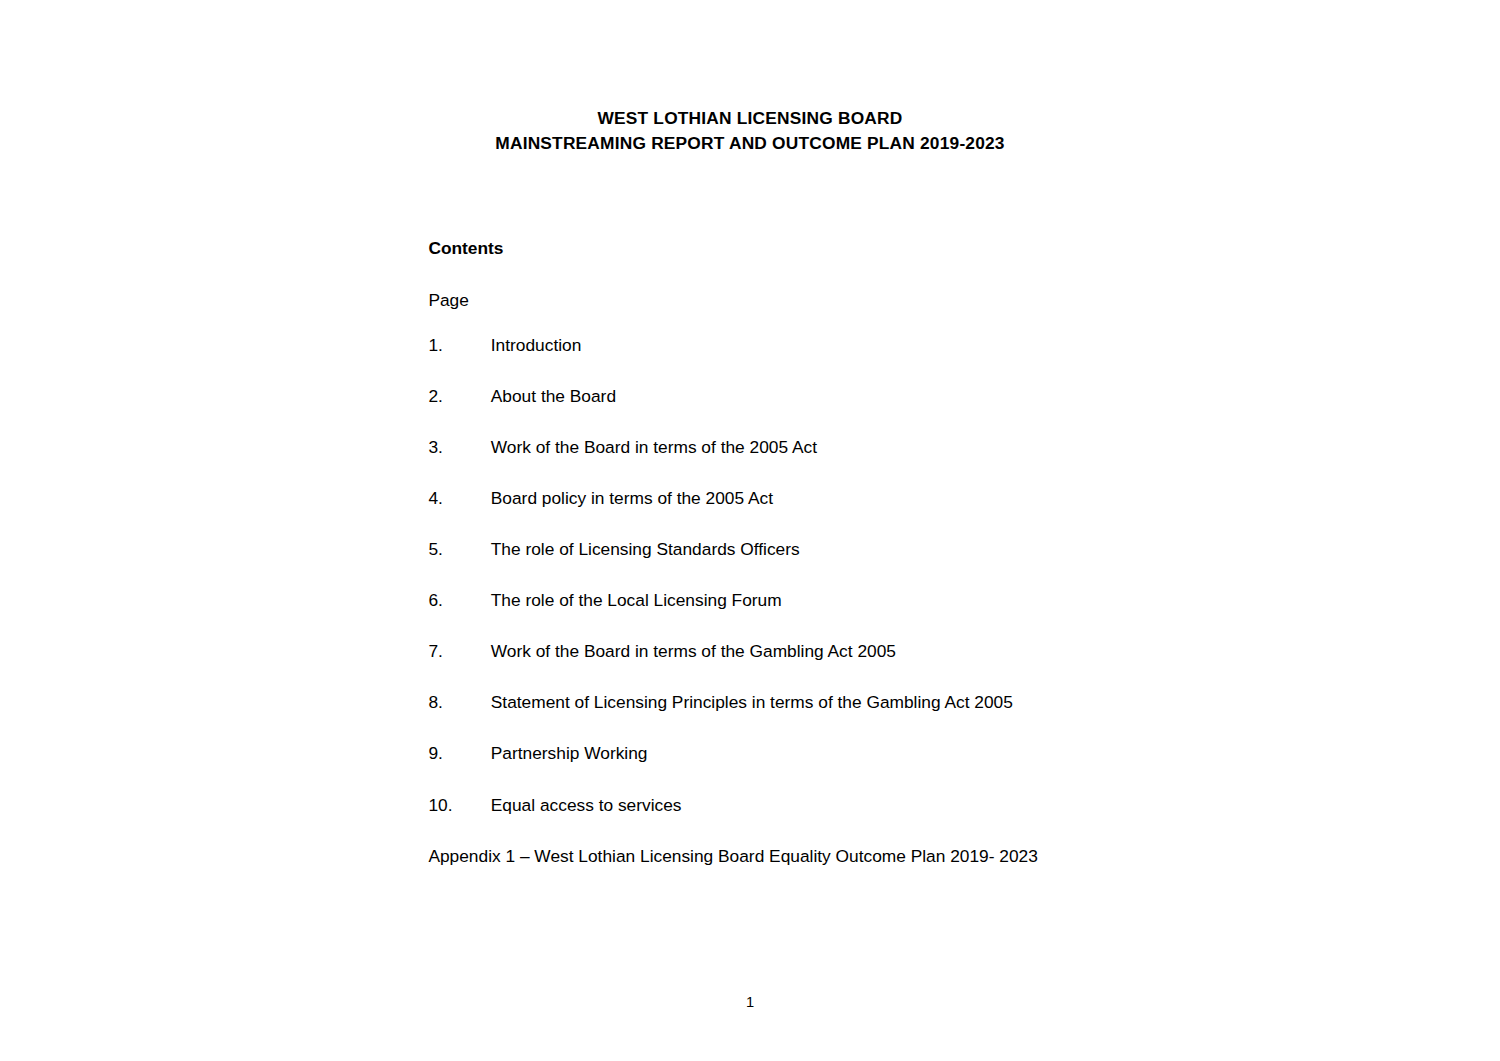WEST LOTHIAN LICENSING BOARD MAINSTREAMING REPORT AND OUTCOME PLAN 2019-2023
Contents
Page
1. Introduction
2. About the Board
3. Work of the Board in terms of the 2005 Act
4. Board policy in terms of the 2005 Act
5. The role of Licensing Standards Officers
6. The role of the Local Licensing Forum
7. Work of the Board in terms of the Gambling Act 2005
8. Statement of Licensing Principles in terms of the Gambling Act 2005
9. Partnership Working
10. Equal access to services
Appendix 1 – West Lothian Licensing Board Equality Outcome Plan 2019- 2023
1